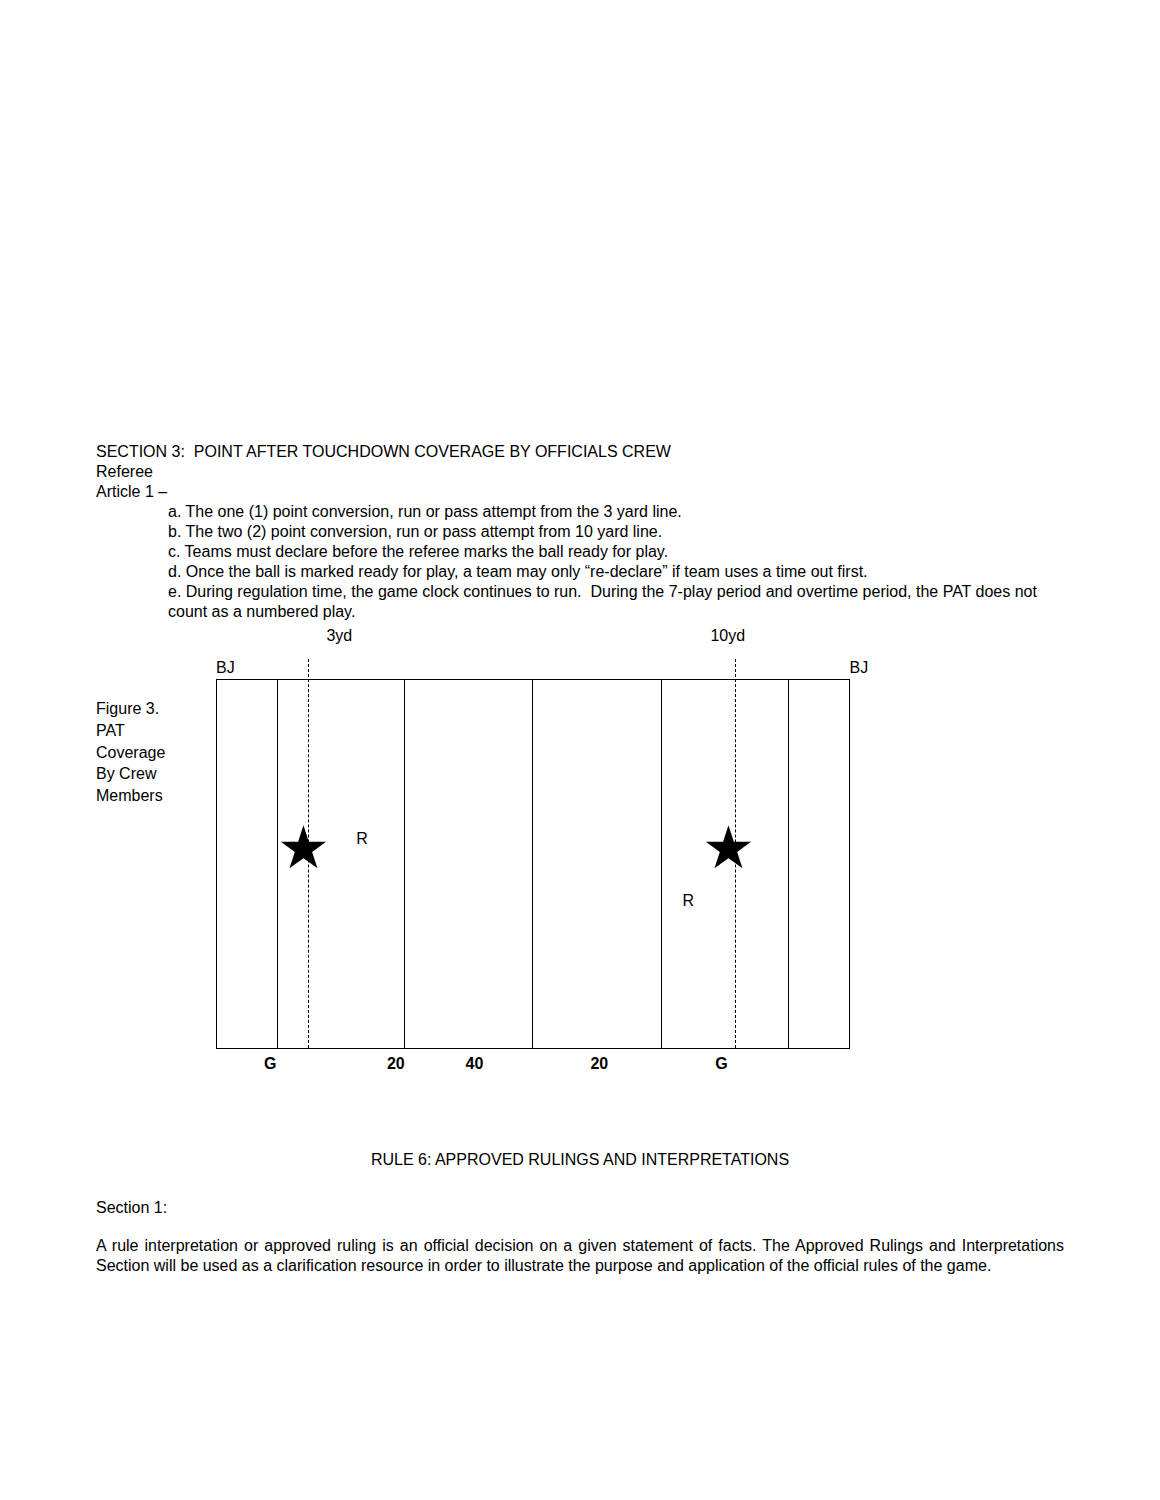SECTION 3: POINT AFTER TOUCHDOWN COVERAGE BY OFFICIALS CREW
Referee
Article 1 –
a. The one (1) point conversion, run or pass attempt from the 3 yard line.
b. The two (2) point conversion, run or pass attempt from 10 yard line.
c. Teams must declare before the referee marks the ball ready for play.
d. Once the ball is marked ready for play, a team may only “re-declare” if team uses a time out first.
e. During regulation time, the game clock continues to run. During the 7-play period and overtime period, the PAT does not count as a numbered play.
Figure 3.
PAT
Coverage
By Crew
Members
3yd 10yd
BJ
BJ
★
★
R
R
G 20 40 20 G
RULE 6: APPROVED RULINGS AND INTERPRETATIONS
Section 1:
A rule interpretation or approved ruling is an official decision on a given statement of facts. The Approved Rulings and Interpretations Section will be used as a clarification resource in order to illustrate the purpose and application of the official rules of the game.